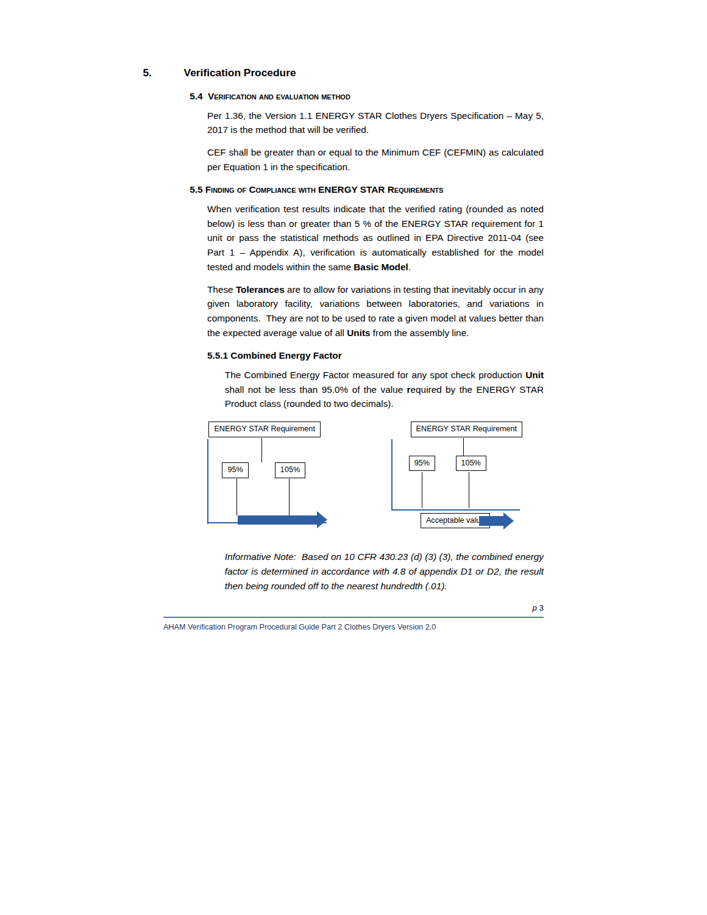5. Verification Procedure
5.4 Verification and evaluation method
Per 1.36, the Version 1.1 ENERGY STAR Clothes Dryers Specification – May 5, 2017 is the method that will be verified.
CEF shall be greater than or equal to the Minimum CEF (CEFMIN) as calculated per Equation 1 in the specification.
5.5 Finding of Compliance with ENERGY STAR Requirements
When verification test results indicate that the verified rating (rounded as noted below) is less than or greater than 5 % of the ENERGY STAR requirement for 1 unit or pass the statistical methods as outlined in EPA Directive 2011-04 (see Part 1 – Appendix A), verification is automatically established for the model tested and models within the same Basic Model.
These Tolerances are to allow for variations in testing that inevitably occur in any given laboratory facility, variations between laboratories, and variations in components. They are not to be used to rate a given model at values better than the expected average value of all Units from the assembly line.
5.5.1 Combined Energy Factor
The Combined Energy Factor measured for any spot check production Unit shall not be less than 95.0% of the value required by the ENERGY STAR Product class (rounded to two decimals).
ENERGY STAR Requirement
95% 105%
ENERGY STAR Requirement
95% 105%
Acceptable value
Informative Note: Based on 10 CFR 430.23 (d) (3) (3), the combined energy factor is determined in accordance with 4.8 of appendix D1 or D2, the result then being rounded off to the nearest hundredth (.01).
p 3
AHAM Verification Program Procedural Guide Part 2 Clothes Dryers Version 2.0